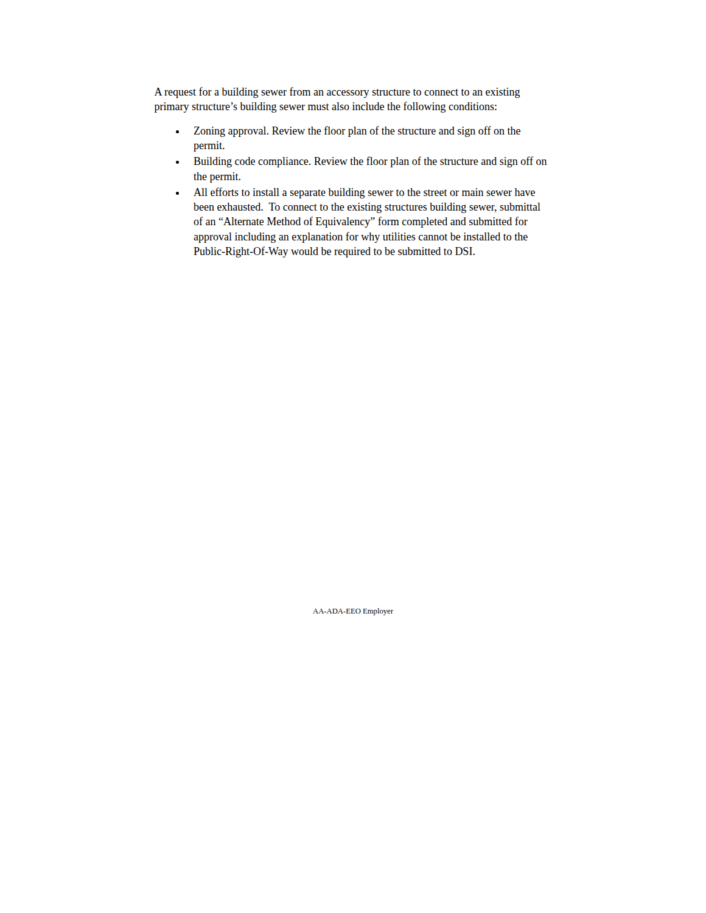A request for a building sewer from an accessory structure to connect to an existing primary structure’s building sewer must also include the following conditions:
Zoning approval. Review the floor plan of the structure and sign off on the permit.
Building code compliance. Review the floor plan of the structure and sign off on the permit.
All efforts to install a separate building sewer to the street or main sewer have been exhausted. To connect to the existing structures building sewer, submittal of an “Alternate Method of Equivalency” form completed and submitted for approval including an explanation for why utilities cannot be installed to the Public-Right-Of-Way would be required to be submitted to DSI.
AA-ADA-EEO Employer